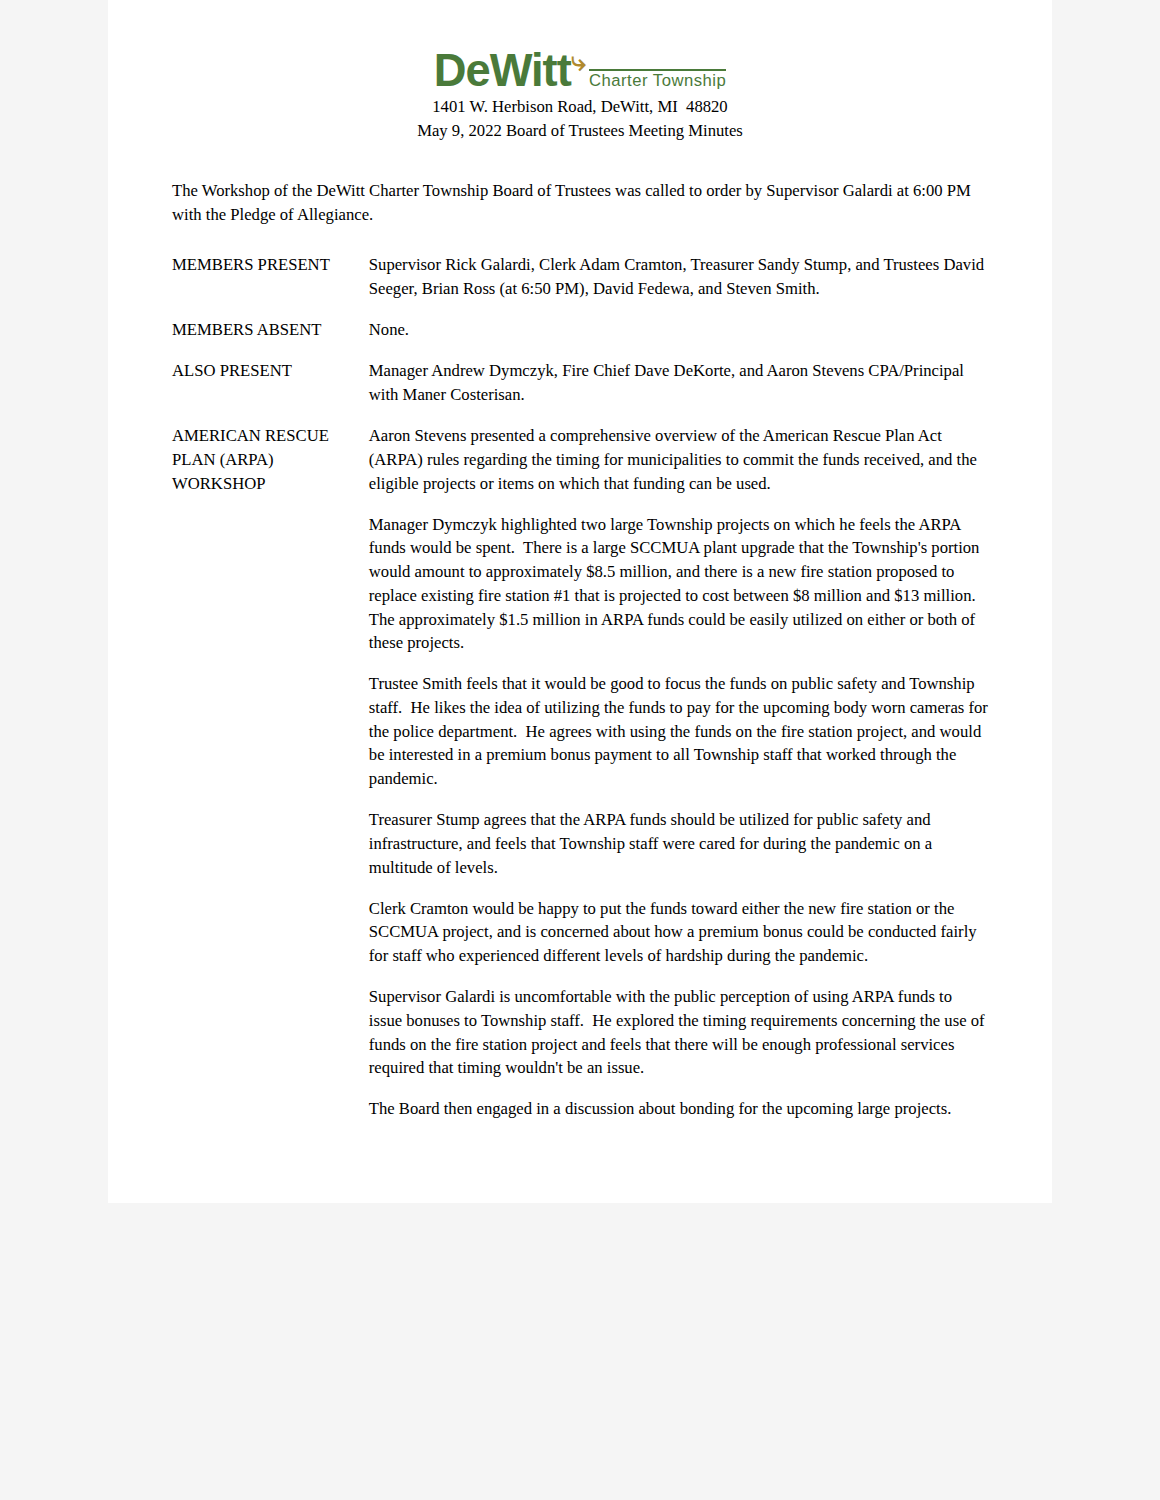DeWitt⤷
Charter Township
1401 W. Herbison Road, DeWitt, MI 48820
May 9, 2022 Board of Trustees Meeting Minutes
The Workshop of the DeWitt Charter Township Board of Trustees was called to order by Supervisor Galardi at 6:00 PM with the Pledge of Allegiance.
| MEMBERS PRESENT | Supervisor Rick Galardi, Clerk Adam Cramton, Treasurer Sandy Stump, and Trustees David Seeger, Brian Ross (at 6:50 PM), David Fedewa, and Steven Smith. |
| MEMBERS ABSENT | None. |
| ALSO PRESENT | Manager Andrew Dymczyk, Fire Chief Dave DeKorte, and Aaron Stevens CPA/Principal with Maner Costerisan. |
| AMERICAN RESCUE PLAN (ARPA) WORKSHOP | Aaron Stevens presented a comprehensive overview of the American Rescue Plan Act (ARPA) rules regarding the timing for municipalities to commit the funds received, and the eligible projects or items on which that funding can be used. Manager Dymczyk highlighted two large Township projects on which he feels the ARPA funds would be spent. There is a large SCCMUA plant upgrade that the Township's portion would amount to approximately $8.5 million, and there is a new fire station proposed to replace existing fire station #1 that is projected to cost between $8 million and $13 million. The approximately $1.5 million in ARPA funds could be easily utilized on either or both of these projects. Trustee Smith feels that it would be good to focus the funds on public safety and Township staff. He likes the idea of utilizing the funds to pay for the upcoming body worn cameras for the police department. He agrees with using the funds on the fire station project, and would be interested in a premium bonus payment to all Township staff that worked through the pandemic. Treasurer Stump agrees that the ARPA funds should be utilized for public safety and infrastructure, and feels that Township staff were cared for during the pandemic on a multitude of levels. Clerk Cramton would be happy to put the funds toward either the new fire station or the SCCMUA project, and is concerned about how a premium bonus could be conducted fairly for staff who experienced different levels of hardship during the pandemic. Supervisor Galardi is uncomfortable with the public perception of using ARPA funds to issue bonuses to Township staff. He explored the timing requirements concerning the use of funds on the fire station project and feels that there will be enough professional services required that timing wouldn't be an issue. The Board then engaged in a discussion about bonding for the upcoming large projects. |